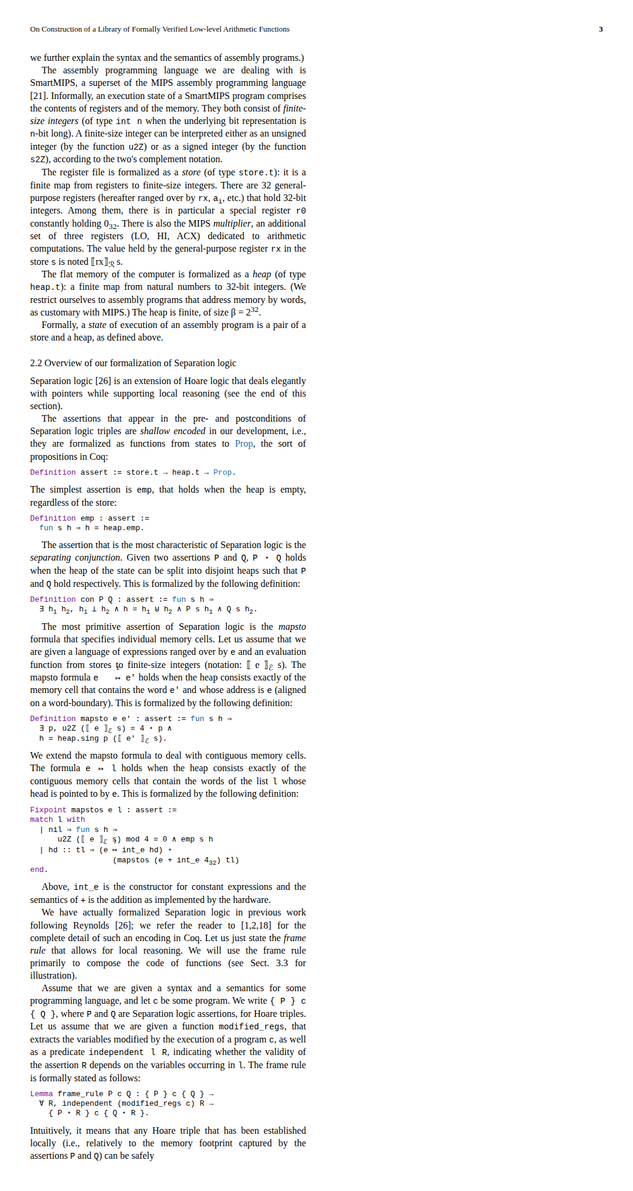On Construction of a Library of Formally Verified Low-level Arithmetic Functions 3
we further explain the syntax and the semantics of assembly programs.)
The assembly programming language we are dealing with is SmartMIPS, a superset of the MIPS assembly programming language [21]. Informally, an execution state of a SmartMIPS program comprises the contents of registers and of the memory. They both consist of finite-size integers (of type int n when the underlying bit representation is n-bit long). A finite-size integer can be interpreted either as an unsigned integer (by the function u2Z) or as a signed integer (by the function s2Z), according to the two's complement notation.
The register file is formalized as a store (of type store.t): it is a finite map from registers to finite-size integers. There are 32 general-purpose registers (hereafter ranged over by rx, ai, etc.) that hold 32-bit integers. Among them, there is in particular a special register r0 constantly holding 032. There is also the MIPS multiplier, an additional set of three registers (LO, HI, ACX) dedicated to arithmetic computations. The value held by the general-purpose register rx in the store s is noted ⟦rx⟧ℛ s.
The flat memory of the computer is formalized as a heap (of type heap.t): a finite map from natural numbers to 32-bit integers. (We restrict ourselves to assembly programs that address memory by words, as customary with MIPS.) The heap is finite, of size β = 232.
Formally, a state of execution of an assembly program is a pair of a store and a heap, as defined above.
2.2 Overview of our formalization of Separation logic
Separation logic [26] is an extension of Hoare logic that deals elegantly with pointers while supporting local reasoning (see the end of this section).
The assertions that appear in the pre- and postconditions of Separation logic triples are shallow encoded in our development, i.e., they are formalized as functions from states to Prop, the sort of propositions in Coq:
Definition assert := store.t → heap.t → Prop.
The simplest assertion is emp, that holds when the heap is empty, regardless of the store:
Definition emp : assert :=
  fun s h ⇒ h = heap.emp.
The assertion that is the most characteristic of Separation logic is the separating conjunction. Given two assertions P and Q, P ⋆ Q holds when the heap of the state can be split into disjoint heaps such that P and Q hold respectively. This is formalized by the following definition:
Definition con P Q : assert := fun s h ⇒
  ∃ h1 h2, h1 ⊥ h2 ∧ h = h1 ⊎ h2 ∧ P s h1 ∧ Q s h2.
The most primitive assertion of Separation logic is the mapsto formula that specifies individual memory cells. Let us assume that we are given a language of expressions ranged over by e and an evaluation function from stores to finite-size integers (notation: ⟦ e ⟧ℰ s). The mapsto formula e 1↦ e' holds when the heap consists exactly of the memory cell that contains the word e' and whose address is e (aligned on a word-boundary). This is formalized by the following definition:
Definition mapsto e e' : assert := fun s h ⇒
  ∃ p, u2Z (⟦ e ⟧ℰ s) = 4 ⋆ p ∧
  h = heap.sing p (⟦ e' ⟧ℰ s).
We extend the mapsto formula to deal with contiguous memory cells. The formula e ↦ l holds when the heap consists exactly of the contiguous memory cells that contain the words of the list l whose head is pointed to by e. This is formalized by the following definition:
Fixpoint mapstos e l : assert :=
match l with
  | nil ⇒ fun s h ⇒
      u2Z (⟦ e ⟧ℰ s) mod 4 = 0 ∧ emp s h
  | hd :: tl ⇒ (e 1↦ int_e hd) ⋆
                  (mapstos (e + int_e 432) tl)
end.
Above, int_e is the constructor for constant expressions and the semantics of + is the addition as implemented by the hardware.
We have actually formalized Separation logic in previous work following Reynolds [26]; we refer the reader to [1,2,18] for the complete detail of such an encoding in Coq. Let us just state the frame rule that allows for local reasoning. We will use the frame rule primarily to compose the code of functions (see Sect. 3.3 for illustration).
Assume that we are given a syntax and a semantics for some programming language, and let c be some program. We write { P } c { Q }, where P and Q are Separation logic assertions, for Hoare triples. Let us assume that we are given a function modified_regs, that extracts the variables modified by the execution of a program c, as well as a predicate independent l R, indicating whether the validity of the assertion R depends on the variables occurring in l. The frame rule is formally stated as follows:
Lemma frame_rule P c Q : { P } c { Q } →
  ∀ R, independent (modified_regs c) R →
    { P ⋆ R } c { Q ⋆ R }.
Intuitively, it means that any Hoare triple that has been established locally (i.e., relatively to the memory footprint captured by the assertions P and Q) can be safely